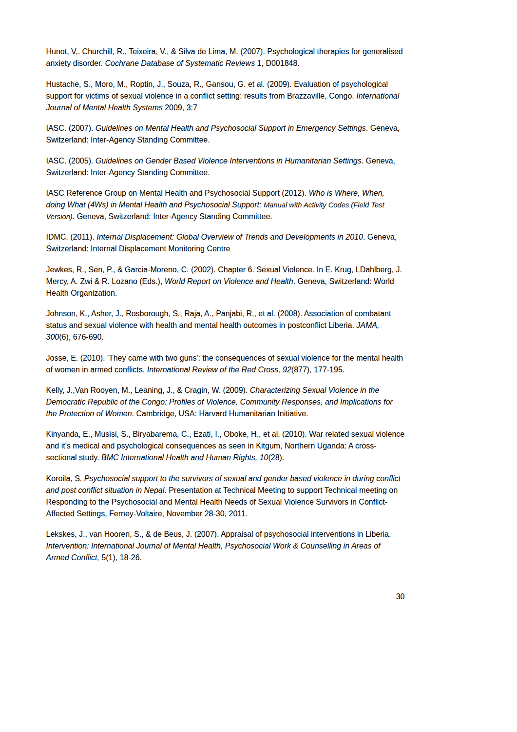Hunot, V,. Churchill, R., Teixeira, V., & Silva de Lima, M. (2007). Psychological therapies for generalised anxiety disorder. Cochrane Database of Systematic Reviews 1, D001848.
Hustache, S., Moro, M., Roptin, J., Souza, R., Gansou, G. et al. (2009). Evaluation of psychological support for victims of sexual violence in a conflict setting: results from Brazzaville, Congo. International Journal of Mental Health Systems 2009, 3:7
IASC. (2007). Guidelines on Mental Health and Psychosocial Support in Emergency Settings. Geneva, Switzerland: Inter-Agency Standing Committee.
IASC. (2005). Guidelines on Gender Based Violence Interventions in Humanitarian Settings. Geneva, Switzerland: Inter-Agency Standing Committee.
IASC Reference Group on Mental Health and Psychosocial Support (2012). Who is Where, When, doing What (4Ws) in Mental Health and Psychosocial Support: Manual with Activity Codes (Field Test Version). Geneva, Switzerland: Inter-Agency Standing Committee.
IDMC. (2011). Internal Displacement: Global Overview of Trends and Developments in 2010. Geneva, Switzerland: Internal Displacement Monitoring Centre
Jewkes, R., Sen, P., & Garcia-Moreno, C. (2002). Chapter 6. Sexual Violence. In E. Krug, LDahlberg, J. Mercy, A. Zwi & R. Lozano (Eds.), World Report on Violence and Health. Geneva, Switzerland: World Health Organization.
Johnson, K., Asher, J., Rosborough, S., Raja, A., Panjabi, R., et al. (2008). Association of combatant status and sexual violence with health and mental health outcomes in postconflict Liberia. JAMA, 300(6), 676-690.
Josse, E. (2010). 'They came with two guns': the consequences of sexual violence for the mental health of women in armed conflicts. International Review of the Red Cross, 92(877), 177-195.
Kelly, J.,Van Rooyen, M., Leaning, J., & Cragin, W. (2009). Characterizing Sexual Violence in the Democratic Republic of the Congo: Profiles of Violence, Community Responses, and Implications for the Protection of Women. Cambridge, USA: Harvard Humanitarian Initiative.
Kinyanda, E., Musisi, S., Biryabarema, C., Ezati, I., Oboke, H., et al. (2010). War related sexual violence and it's medical and psychological consequences as seen in Kitgum, Northern Uganda: A cross-sectional study. BMC International Health and Human Rights, 10(28).
Koroila, S. Psychosocial support to the survivors of sexual and gender based violence in during conflict and post conflict situation in Nepal. Presentation at Technical Meeting to support Technical meeting on Responding to the Psychosocial and Mental Health Needs of Sexual Violence Survivors in Conflict-Affected Settings, Ferney-Voltaire, November 28-30, 2011.
Lekskes, J., van Hooren, S., & de Beus, J. (2007). Appraisal of psychosocial interventions in Liberia. Intervention: International Journal of Mental Health, Psychosocial Work & Counselling in Areas of Armed Conflict, 5(1), 18-26.
30